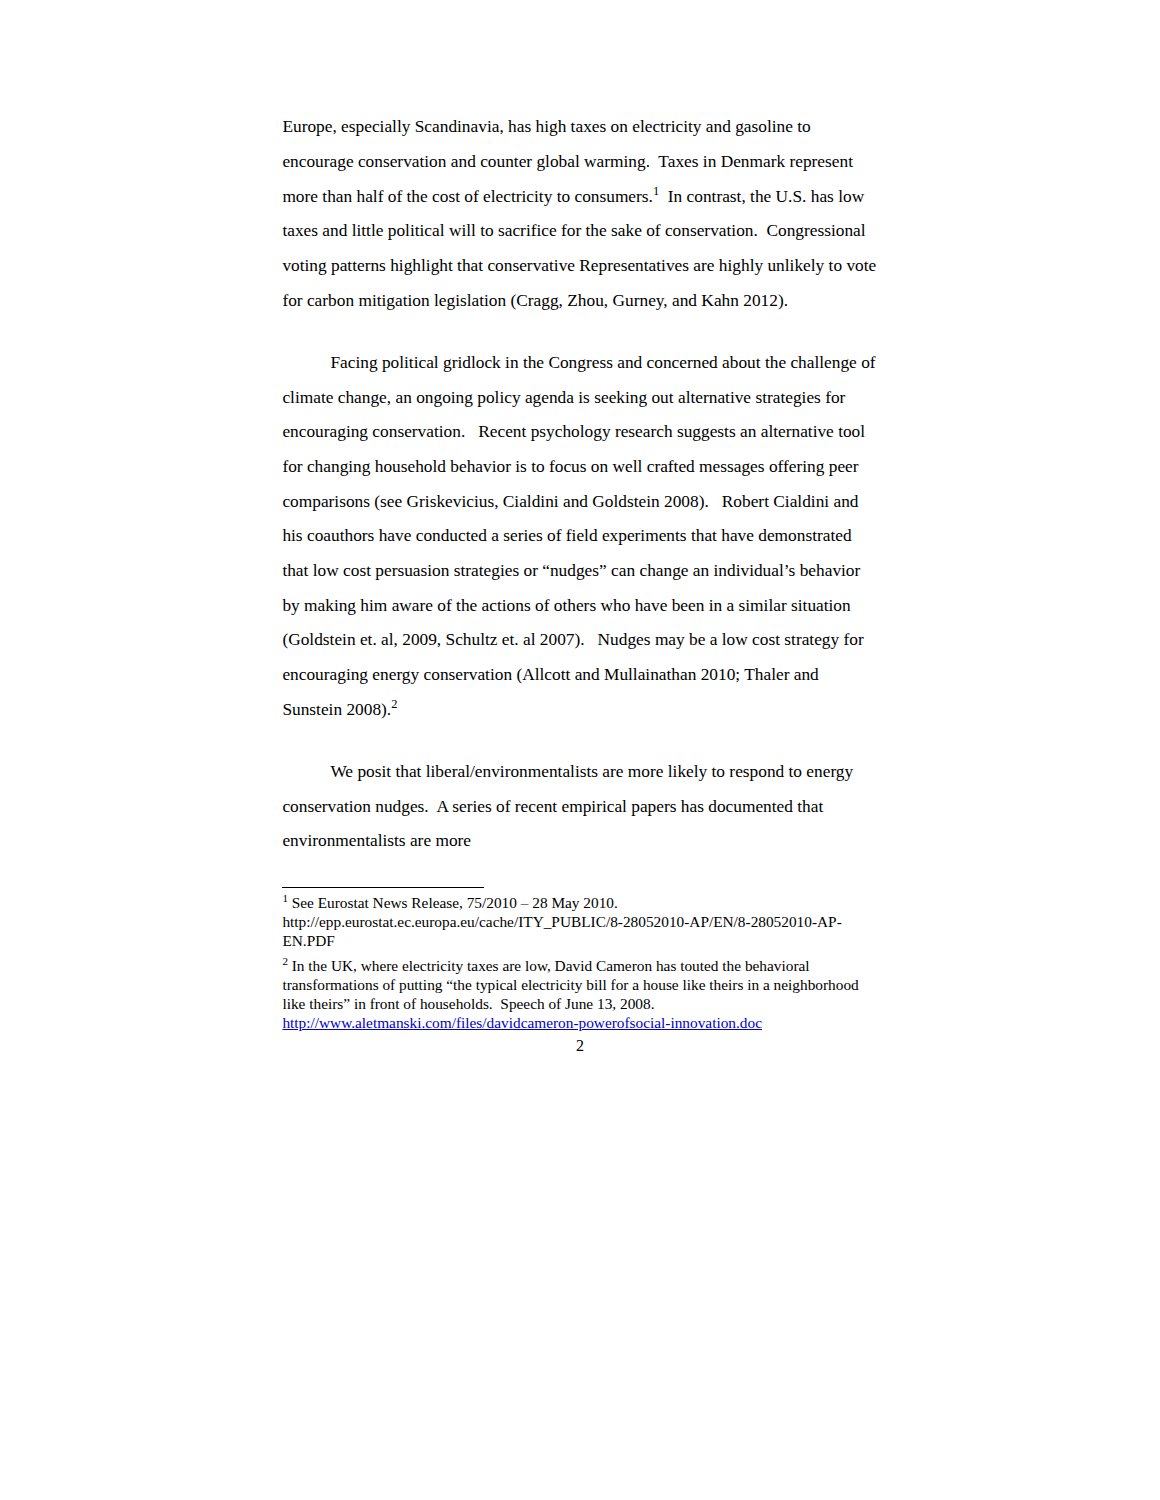Europe, especially Scandinavia, has high taxes on electricity and gasoline to encourage conservation and counter global warming. Taxes in Denmark represent more than half of the cost of electricity to consumers.1 In contrast, the U.S. has low taxes and little political will to sacrifice for the sake of conservation. Congressional voting patterns highlight that conservative Representatives are highly unlikely to vote for carbon mitigation legislation (Cragg, Zhou, Gurney, and Kahn 2012).
Facing political gridlock in the Congress and concerned about the challenge of climate change, an ongoing policy agenda is seeking out alternative strategies for encouraging conservation. Recent psychology research suggests an alternative tool for changing household behavior is to focus on well crafted messages offering peer comparisons (see Griskevicius, Cialdini and Goldstein 2008). Robert Cialdini and his coauthors have conducted a series of field experiments that have demonstrated that low cost persuasion strategies or “nudges” can change an individual’s behavior by making him aware of the actions of others who have been in a similar situation (Goldstein et. al, 2009, Schultz et. al 2007). Nudges may be a low cost strategy for encouraging energy conservation (Allcott and Mullainathan 2010; Thaler and Sunstein 2008).2
We posit that liberal/environmentalists are more likely to respond to energy conservation nudges. A series of recent empirical papers has documented that environmentalists are more
1 See Eurostat News Release, 75/2010 – 28 May 2010.
http://epp.eurostat.ec.europa.eu/cache/ITY_PUBLIC/8-28052010-AP/EN/8-28052010-AP-EN.PDF
2 In the UK, where electricity taxes are low, David Cameron has touted the behavioral transformations of putting “the typical electricity bill for a house like theirs in a neighborhood like theirs” in front of households. Speech of June 13, 2008.
http://www.aletmanski.com/files/davidcameron-powerofsocial-innovation.doc
2